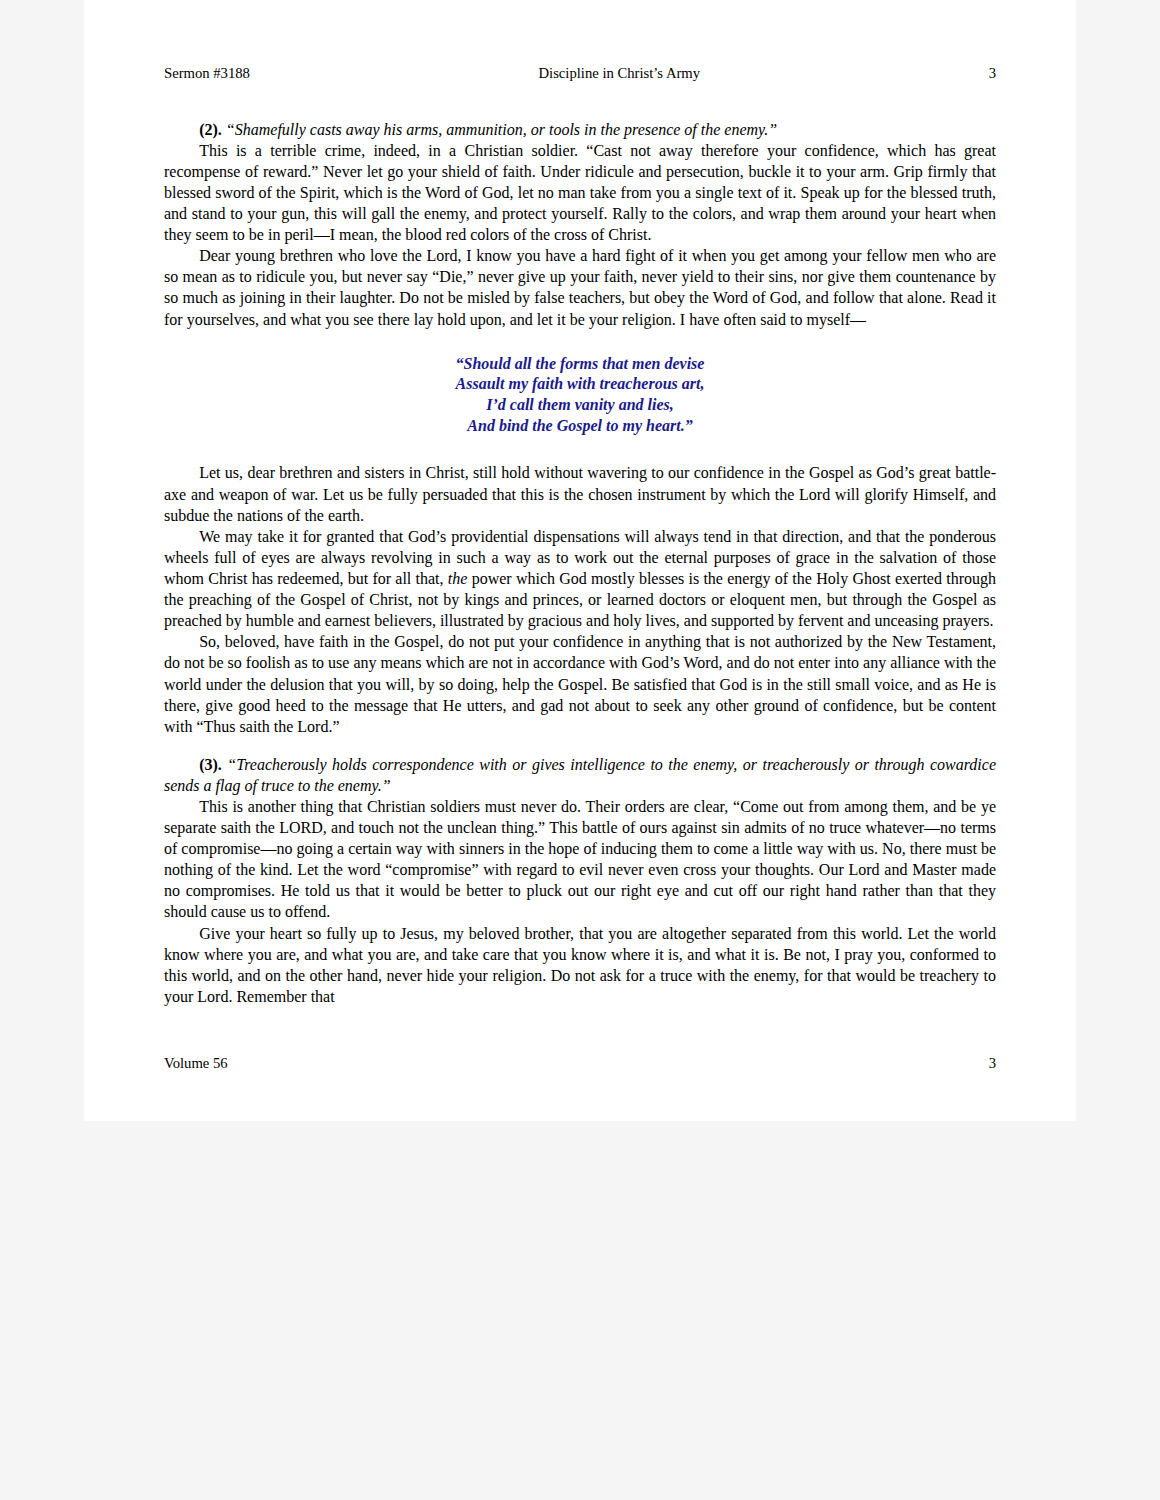Sermon #3188 Discipline in Christ’s Army 3
(2). “Shamefully casts away his arms, ammunition, or tools in the presence of the enemy.”
This is a terrible crime, indeed, in a Christian soldier. “Cast not away therefore your confidence, which has great recompense of reward.” Never let go your shield of faith. Under ridicule and persecution, buckle it to your arm. Grip firmly that blessed sword of the Spirit, which is the Word of God, let no man take from you a single text of it. Speak up for the blessed truth, and stand to your gun, this will gall the enemy, and protect yourself. Rally to the colors, and wrap them around your heart when they seem to be in peril—I mean, the blood red colors of the cross of Christ.
Dear young brethren who love the Lord, I know you have a hard fight of it when you get among your fellow men who are so mean as to ridicule you, but never say “Die,” never give up your faith, never yield to their sins, nor give them countenance by so much as joining in their laughter. Do not be misled by false teachers, but obey the Word of God, and follow that alone. Read it for yourselves, and what you see there lay hold upon, and let it be your religion. I have often said to myself—
“Should all the forms that men devise
Assault my faith with treacherous art,
I’d call them vanity and lies,
And bind the Gospel to my heart.”
Let us, dear brethren and sisters in Christ, still hold without wavering to our confidence in the Gospel as God’s great battle-axe and weapon of war. Let us be fully persuaded that this is the chosen instrument by which the Lord will glorify Himself, and subdue the nations of the earth.
We may take it for granted that God’s providential dispensations will always tend in that direction, and that the ponderous wheels full of eyes are always revolving in such a way as to work out the eternal purposes of grace in the salvation of those whom Christ has redeemed, but for all that, the power which God mostly blesses is the energy of the Holy Ghost exerted through the preaching of the Gospel of Christ, not by kings and princes, or learned doctors or eloquent men, but through the Gospel as preached by humble and earnest believers, illustrated by gracious and holy lives, and supported by fervent and unceasing prayers.
So, beloved, have faith in the Gospel, do not put your confidence in anything that is not authorized by the New Testament, do not be so foolish as to use any means which are not in accordance with God’s Word, and do not enter into any alliance with the world under the delusion that you will, by so doing, help the Gospel. Be satisfied that God is in the still small voice, and as He is there, give good heed to the message that He utters, and gad not about to seek any other ground of confidence, but be content with “Thus saith the Lord.”
(3). “Treacherously holds correspondence with or gives intelligence to the enemy, or treacherously or through cowardice sends a flag of truce to the enemy.”
This is another thing that Christian soldiers must never do. Their orders are clear, “Come out from among them, and be ye separate saith the LORD, and touch not the unclean thing.” This battle of ours against sin admits of no truce whatever—no terms of compromise—no going a certain way with sinners in the hope of inducing them to come a little way with us. No, there must be nothing of the kind. Let the word “compromise” with regard to evil never even cross your thoughts. Our Lord and Master made no compromises. He told us that it would be better to pluck out our right eye and cut off our right hand rather than that they should cause us to offend.
Give your heart so fully up to Jesus, my beloved brother, that you are altogether separated from this world. Let the world know where you are, and what you are, and take care that you know where it is, and what it is. Be not, I pray you, conformed to this world, and on the other hand, never hide your religion. Do not ask for a truce with the enemy, for that would be treachery to your Lord. Remember that
Volume 56 3